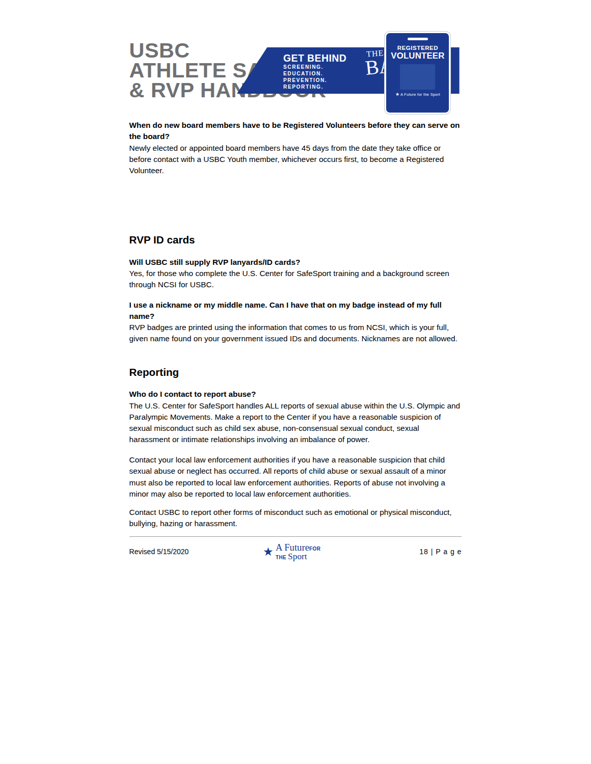USBC ATHLETE SAFETY & RVP HANDBOOK
GET BEHIND
SCREENING.
EDUCATION.
PREVENTION.
REPORTING.
THE BADGE
REGISTERED
VOLUNTEER
★ A Future for the Sport
When do new board members have to be Registered Volunteers before they can serve on the board?
Newly elected or appointed board members have 45 days from the date they take office or before contact with a USBC Youth member, whichever occurs first, to become a Registered Volunteer.
RVP ID cards
Will USBC still supply RVP lanyards/ID cards?
Yes, for those who complete the U.S. Center for SafeSport training and a background screen through NCSI for USBC.
I use a nickname or my middle name. Can I have that on my badge instead of my full name?
RVP badges are printed using the information that comes to us from NCSI, which is your full, given name found on your government issued IDs and documents. Nicknames are not allowed.
Reporting
Who do I contact to report abuse?
The U.S. Center for SafeSport handles ALL reports of sexual abuse within the U.S. Olympic and Paralympic Movements. Make a report to the Center if you have a reasonable suspicion of sexual misconduct such as child sex abuse, non-consensual sexual conduct, sexual harassment or intimate relationships involving an imbalance of power.
Contact your local law enforcement authorities if you have a reasonable suspicion that child sexual abuse or neglect has occurred. All reports of child abuse or sexual assault of a minor must also be reported to local law enforcement authorities. Reports of abuse not involving a minor may also be reported to local law enforcement authorities.
Contact USBC to report other forms of misconduct such as emotional or physical misconduct, bullying, hazing or harassment.
Revised 5/15/2020
★ A FutureFOR
THE Sport
18 | P a g e